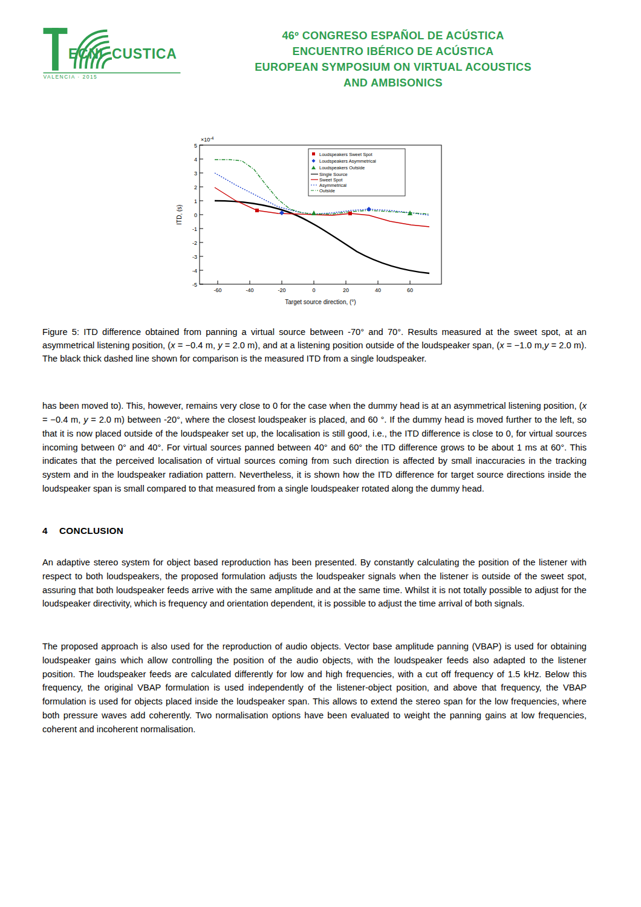ECNI CUSTICA VALENCIA · 2015
46º CONGRESO ESPAÑOL DE ACÚSTICA
ENCUENTRO IBÉRICO DE ACÚSTICA
EUROPEAN SYMPOSIUM ON VIRTUAL ACOUSTICS
AND AMBISONICS
5 4 3 2 1 0 -1 -2 -3 -4 -5 ×10-4 -60 -40 -20 0 20 40 60 Target source direction, (°) ITD, (s) Loudspeakers Sweet Spot Loudspeakers Asymmetrical Loudspeakers Outside Single Source Sweet Spot Asymmetrical Outside
Figure 5: ITD difference obtained from panning a virtual source between -70° and 70°. Results measured at the sweet spot, at an asymmetrical listening position, (x = −0.4 m, y = 2.0 m), and at a listening position outside of the loudspeaker span, (x = −1.0 m,y = 2.0 m). The black thick dashed line shown for comparison is the measured ITD from a single loudspeaker.
has been moved to). This, however, remains very close to 0 for the case when the dummy head is at an asymmetrical listening position, (x = −0.4 m, y = 2.0 m) between -20°, where the closest loudspeaker is placed, and 60 °. If the dummy head is moved further to the left, so that it is now placed outside of the loudspeaker set up, the localisation is still good, i.e., the ITD difference is close to 0, for virtual sources incoming between 0° and 40°. For virtual sources panned between 40° and 60° the ITD difference grows to be about 1 ms at 60°. This indicates that the perceived localisation of virtual sources coming from such direction is affected by small inaccuracies in the tracking system and in the loudspeaker radiation pattern. Nevertheless, it is shown how the ITD difference for target source directions inside the loudspeaker span is small compared to that measured from a single loudspeaker rotated along the dummy head.
4 CONCLUSION
An adaptive stereo system for object based reproduction has been presented. By constantly calculating the position of the listener with respect to both loudspeakers, the proposed formulation adjusts the loudspeaker signals when the listener is outside of the sweet spot, assuring that both loudspeaker feeds arrive with the same amplitude and at the same time. Whilst it is not totally possible to adjust for the loudspeaker directivity, which is frequency and orientation dependent, it is possible to adjust the time arrival of both signals.
The proposed approach is also used for the reproduction of audio objects. Vector base amplitude panning (VBAP) is used for obtaining loudspeaker gains which allow controlling the position of the audio objects, with the loudspeaker feeds also adapted to the listener position. The loudspeaker feeds are calculated differently for low and high frequencies, with a cut off frequency of 1.5 kHz. Below this frequency, the original VBAP formulation is used independently of the listener-object position, and above that frequency, the VBAP formulation is used for objects placed inside the loudspeaker span. This allows to extend the stereo span for the low frequencies, where both pressure waves add coherently. Two normalisation options have been evaluated to weight the panning gains at low frequencies, coherent and incoherent normalisation.